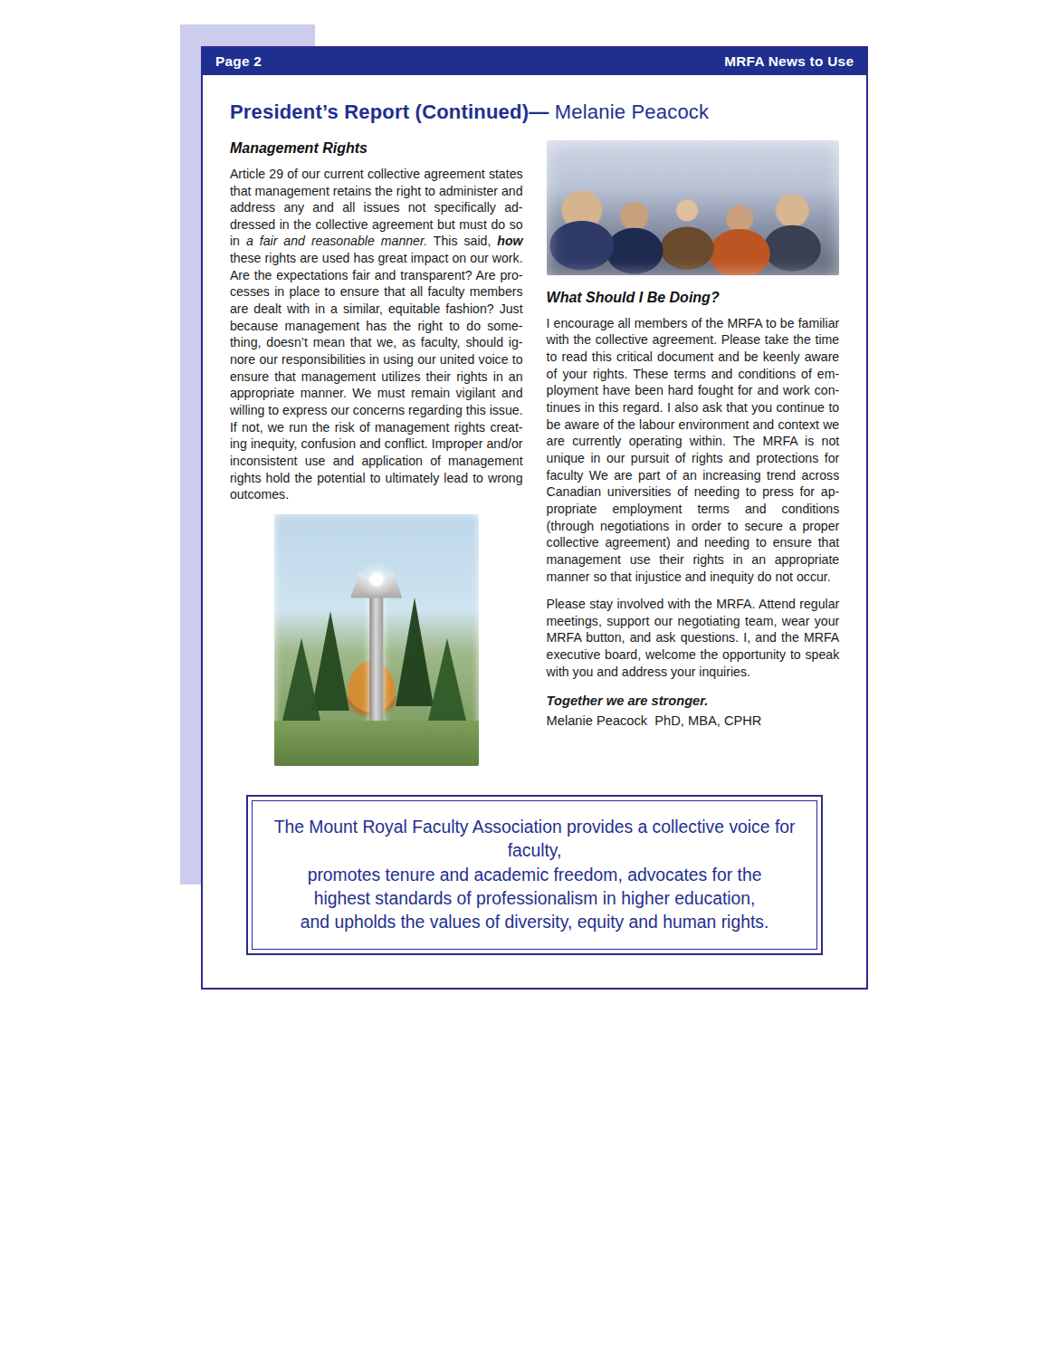Page 2 MRFA News to Use
President’s Report (Continued)— Melanie Peacock
Management Rights
Article 29 of our current collective agreement states that management retains the right to administer and address any and all issues not specifically addressed in the collective agreement but must do so in a fair and reasonable manner. This said, how these rights are used has great impact on our work. Are the expectations fair and transparent? Are processes in place to ensure that all faculty members are dealt with in a similar, equitable fashion? Just because management has the right to do something, doesn’t mean that we, as faculty, should ignore our responsibilities in using our united voice to ensure that management utilizes their rights in an appropriate manner. We must remain vigilant and willing to express our concerns regarding this issue. If not, we run the risk of management rights creating inequity, confusion and conflict. Improper and/or inconsistent use and application of management rights hold the potential to ultimately lead to wrong outcomes.
What Should I Be Doing?
I encourage all members of the MRFA to be familiar with the collective agreement. Please take the time to read this critical document and be keenly aware of your rights. These terms and conditions of employment have been hard fought for and work continues in this regard. I also ask that you continue to be aware of the labour environment and context we are currently operating within. The MRFA is not unique in our pursuit of rights and protections for faculty We are part of an increasing trend across Canadian universities of needing to press for appropriate employment terms and conditions (through negotiations in order to secure a proper collective agreement) and needing to ensure that management use their rights in an appropriate manner so that injustice and inequity do not occur.
Please stay involved with the MRFA. Attend regular meetings, support our negotiating team, wear your MRFA button, and ask questions. I, and the MRFA executive board, welcome the opportunity to speak with you and address your inquiries.
Together we are stronger.
Melanie Peacock PhD, MBA, CPHR
The Mount Royal Faculty Association provides a collective voice for faculty,
promotes tenure and academic freedom, advocates for the
highest standards of professionalism in higher education,
and upholds the values of diversity, equity and human rights.